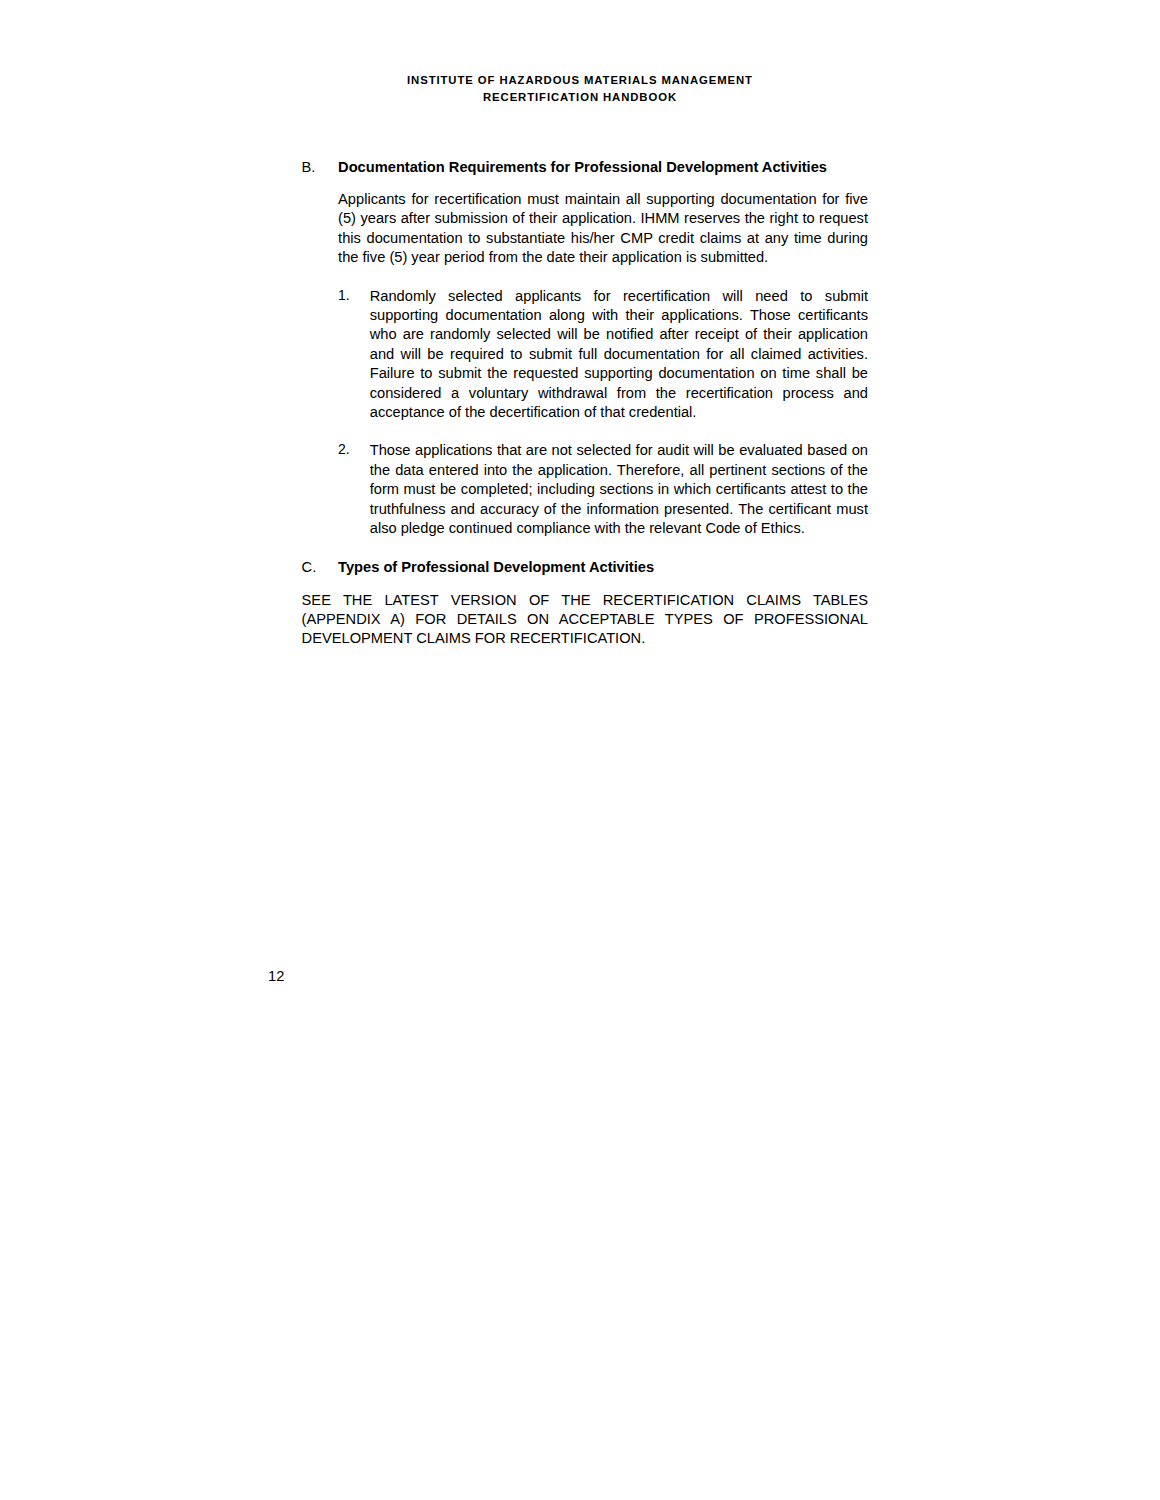INSTITUTE OF HAZARDOUS MATERIALS MANAGEMENT
RECERTIFICATION HANDBOOK
B. Documentation Requirements for Professional Development Activities
Applicants for recertification must maintain all supporting documentation for five (5) years after submission of their application. IHMM reserves the right to request this documentation to substantiate his/her CMP credit claims at any time during the five (5) year period from the date their application is submitted.
1. Randomly selected applicants for recertification will need to submit supporting documentation along with their applications. Those certificants who are randomly selected will be notified after receipt of their application and will be required to submit full documentation for all claimed activities. Failure to submit the requested supporting documentation on time shall be considered a voluntary withdrawal from the recertification process and acceptance of the decertification of that credential.
2. Those applications that are not selected for audit will be evaluated based on the data entered into the application. Therefore, all pertinent sections of the form must be completed; including sections in which certificants attest to the truthfulness and accuracy of the information presented. The certificant must also pledge continued compliance with the relevant Code of Ethics.
C. Types of Professional Development Activities
SEE THE LATEST VERSION OF THE RECERTIFICATION CLAIMS TABLES (APPENDIX A) FOR DETAILS ON ACCEPTABLE TYPES OF PROFESSIONAL DEVELOPMENT CLAIMS FOR RECERTIFICATION.
12